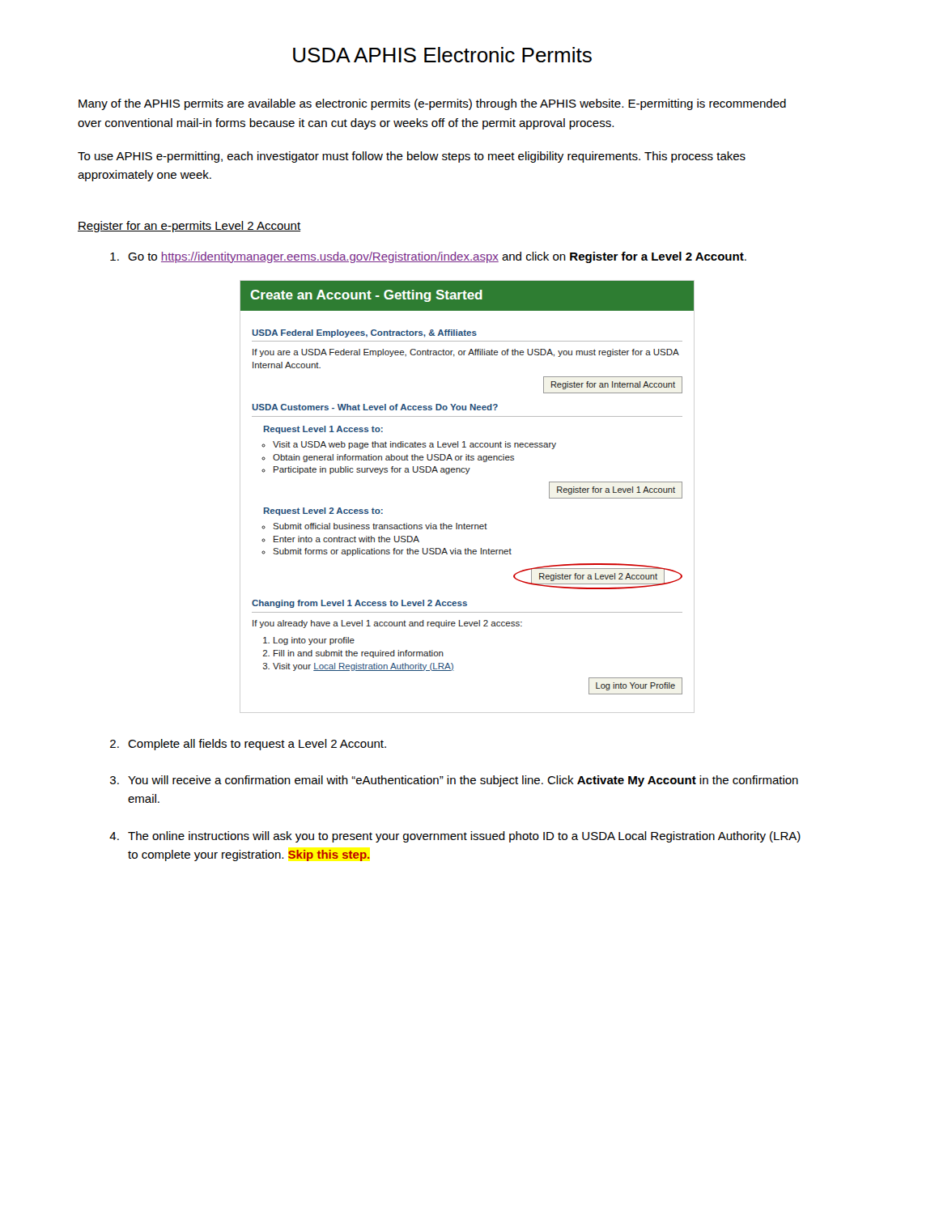USDA APHIS Electronic Permits
Many of the APHIS permits are available as electronic permits (e-permits) through the APHIS website. E-permitting is recommended over conventional mail-in forms because it can cut days or weeks off of the permit approval process.
To use APHIS e-permitting, each investigator must follow the below steps to meet eligibility requirements. This process takes approximately one week.
Register for an e-permits Level 2 Account
Go to https://identitymanager.eems.usda.gov/Registration/index.aspx and click on Register for a Level 2 Account.
Create an Account - Getting Started
USDA Federal Employees, Contractors, & Affiliates
If you are a USDA Federal Employee, Contractor, or Affiliate of the USDA, you must register for a USDA Internal Account.
Register for an Internal Account
USDA Customers - What Level of Access Do You Need?
Request Level 1 Access to:
Visit a USDA web page that indicates a Level 1 account is necessary
Obtain general information about the USDA or its agencies
Participate in public surveys for a USDA agency
Register for a Level 1 Account
Request Level 2 Access to:
Submit official business transactions via the Internet
Enter into a contract with the USDA
Submit forms or applications for the USDA via the Internet
Register for a Level 2 Account
Changing from Level 1 Access to Level 2 Access
If you already have a Level 1 account and require Level 2 access:
Log into your profile
Fill in and submit the required information
Visit your Local Registration Authority (LRA)
Log into Your Profile
Complete all fields to request a Level 2 Account.
You will receive a confirmation email with “eAuthentication” in the subject line. Click Activate My Account in the confirmation email.
The online instructions will ask you to present your government issued photo ID to a USDA Local Registration Authority (LRA) to complete your registration. Skip this step.